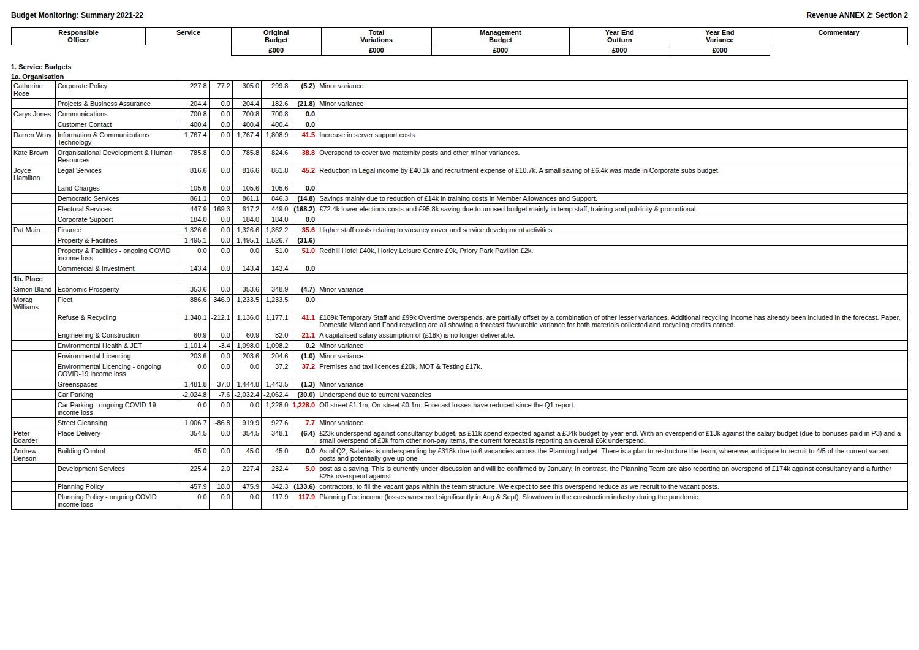Budget Monitoring: Summary 2021-22
Revenue ANNEX 2: Section 2
| Responsible Officer | Service | Original Budget | Total Variations | Management Budget | Year End Outturn | Year End Variance | Commentary |
| --- | --- | --- | --- | --- | --- | --- | --- |
| | | £000 | £000 | £000 | £000 | £000 | |
1. Service Budgets
1a. Organisation
| Catherine Rose | Corporate Policy | 227.8 | 77.2 | 305.0 | 299.8 | (5.2) | Minor variance |
| | Projects & Business Assurance | 204.4 | 0.0 | 204.4 | 182.6 | (21.8) | Minor variance |
| Carys Jones | Communications | 700.8 | 0.0 | 700.8 | 700.8 | 0.0 | |
| | Customer Contact | 400.4 | 0.0 | 400.4 | 400.4 | 0.0 | |
| Darren Wray | Information & Communications Technology | 1,767.4 | 0.0 | 1,767.4 | 1,808.9 | 41.5 | Increase in server support costs. |
| Kate Brown | Organisational Development & Human Resources | 785.8 | 0.0 | 785.8 | 824.6 | 38.8 | Overspend to cover two maternity posts and other minor variances. |
| Joyce Hamilton | Legal Services | 816.6 | 0.0 | 816.6 | 861.8 | 45.2 | Reduction in Legal income by £40.1k and recruitment expense of £10.7k. A small saving of £6.4k was made in Corporate subs budget. |
| | Land Charges | -105.6 | 0.0 | -105.6 | -105.6 | 0.0 | |
| | Democratic Services | 861.1 | 0.0 | 861.1 | 846.3 | (14.8) | Savings mainly due to reduction of £14k in training costs in Member Allowances and Support. |
| | Electoral Services | 447.9 | 169.3 | 617.2 | 449.0 | (168.2) | £72.4k lower elections costs and £95.8k saving due to unused budget mainly in temp staff, training and publicity & promotional. |
| | Corporate Support | 184.0 | 0.0 | 184.0 | 184.0 | 0.0 | |
| Pat Main | Finance | 1,326.6 | 0.0 | 1,326.6 | 1,362.2 | 35.6 | Higher staff costs relating to vacancy cover and service development activities |
| | Property & Facilities | -1,495.1 | 0.0 | -1,495.1 | -1,526.7 | (31.6) | |
| | Property & Facilities - ongoing COVID income loss | 0.0 | 0.0 | 0.0 | 51.0 | 51.0 | Redhill Hotel £40k, Horley Leisure Centre £9k, Priory Park Pavilion £2k. |
| | Commercial & Investment | 143.4 | 0.0 | 143.4 | 143.4 | 0.0 | |
| 1b. Place | | | | | | | |
| Simon Bland | Economic Prosperity | 353.6 | 0.0 | 353.6 | 348.9 | (4.7) | Minor variance |
| Morag Williams | Fleet | 886.6 | 346.9 | 1,233.5 | 1,233.5 | 0.0 | |
| | Refuse & Recycling | 1,348.1 | -212.1 | 1,136.0 | 1,177.1 | 41.1 | £189k Temporary Staff and £99k Overtime overspends, are partially offset by a combination of other lesser variances. Additional recycling income has already been included in the forecast. Paper, Domestic Mixed and Food recycling are all showing a forecast favourable variance for both materials collected and recycling credits earned. |
| | Engineering & Construction | 60.9 | 0.0 | 60.9 | 82.0 | 21.1 | A capitalised salary assumption of (£18k) is no longer deliverable. |
| | Environmental Health & JET | 1,101.4 | -3.4 | 1,098.0 | 1,098.2 | 0.2 | Minor variance |
| | Environmental Licencing | -203.6 | 0.0 | -203.6 | -204.6 | (1.0) | Minor variance |
| | Environmental Licencing - ongoing COVID-19 income loss | 0.0 | 0.0 | 0.0 | 37.2 | 37.2 | Premises and taxi licences £20k, MOT & Testing £17k. |
| | Greenspaces | 1,481.8 | -37.0 | 1,444.8 | 1,443.5 | (1.3) | Minor variance |
| | Car Parking | -2,024.8 | -7.6 | -2,032.4 | -2,062.4 | (30.0) | Underspend due to current vacancies |
| | Car Parking - ongoing COVID-19 income loss | 0.0 | 0.0 | 0.0 | 1,228.0 | 1,228.0 | Off-street £1.1m, On-street £0.1m. Forecast losses have reduced since the Q1 report. |
| | Street Cleansing | 1,006.7 | -86.8 | 919.9 | 927.6 | 7.7 | Minor variance |
| Peter Boarder | Place Delivery | 354.5 | 0.0 | 354.5 | 348.1 | (6.4) | £23k underspend against consultancy budget, as £11k spend expected against a £34k budget by year end. With an overspend of £13k against the salary budget (due to bonuses paid in P3) and a small overspend of £3k from other non-pay items, the current forecast is reporting an overall £6k underspend. |
| Andrew Benson | Building Control | 45.0 | 0.0 | 45.0 | 45.0 | 0.0 | As of Q2, Salaries is underspending by £318k due to 6 vacancies across the Planning budget. There is a plan to restructure the team, where we anticipate to recruit to 4/5 of the current vacant posts and potentially give up one |
| | Development Services | 225.4 | 2.0 | 227.4 | 232.4 | 5.0 | post as a saving. This is currently under discussion and will be confirmed by January. In contrast, the Planning Team are also reporting an overspend of £174k against consultancy and a further £25k overspend against |
| | Planning Policy | 457.9 | 18.0 | 475.9 | 342.3 | (133.6) | contractors, to fill the vacant gaps within the team structure. We expect to see this overspend reduce as we recruit to the vacant posts. |
| | Planning Policy - ongoing COVID income loss | 0.0 | 0.0 | 0.0 | 117.9 | 117.9 | Planning Fee income (losses worsened significantly in Aug & Sept). Slowdown in the construction industry during the pandemic. |